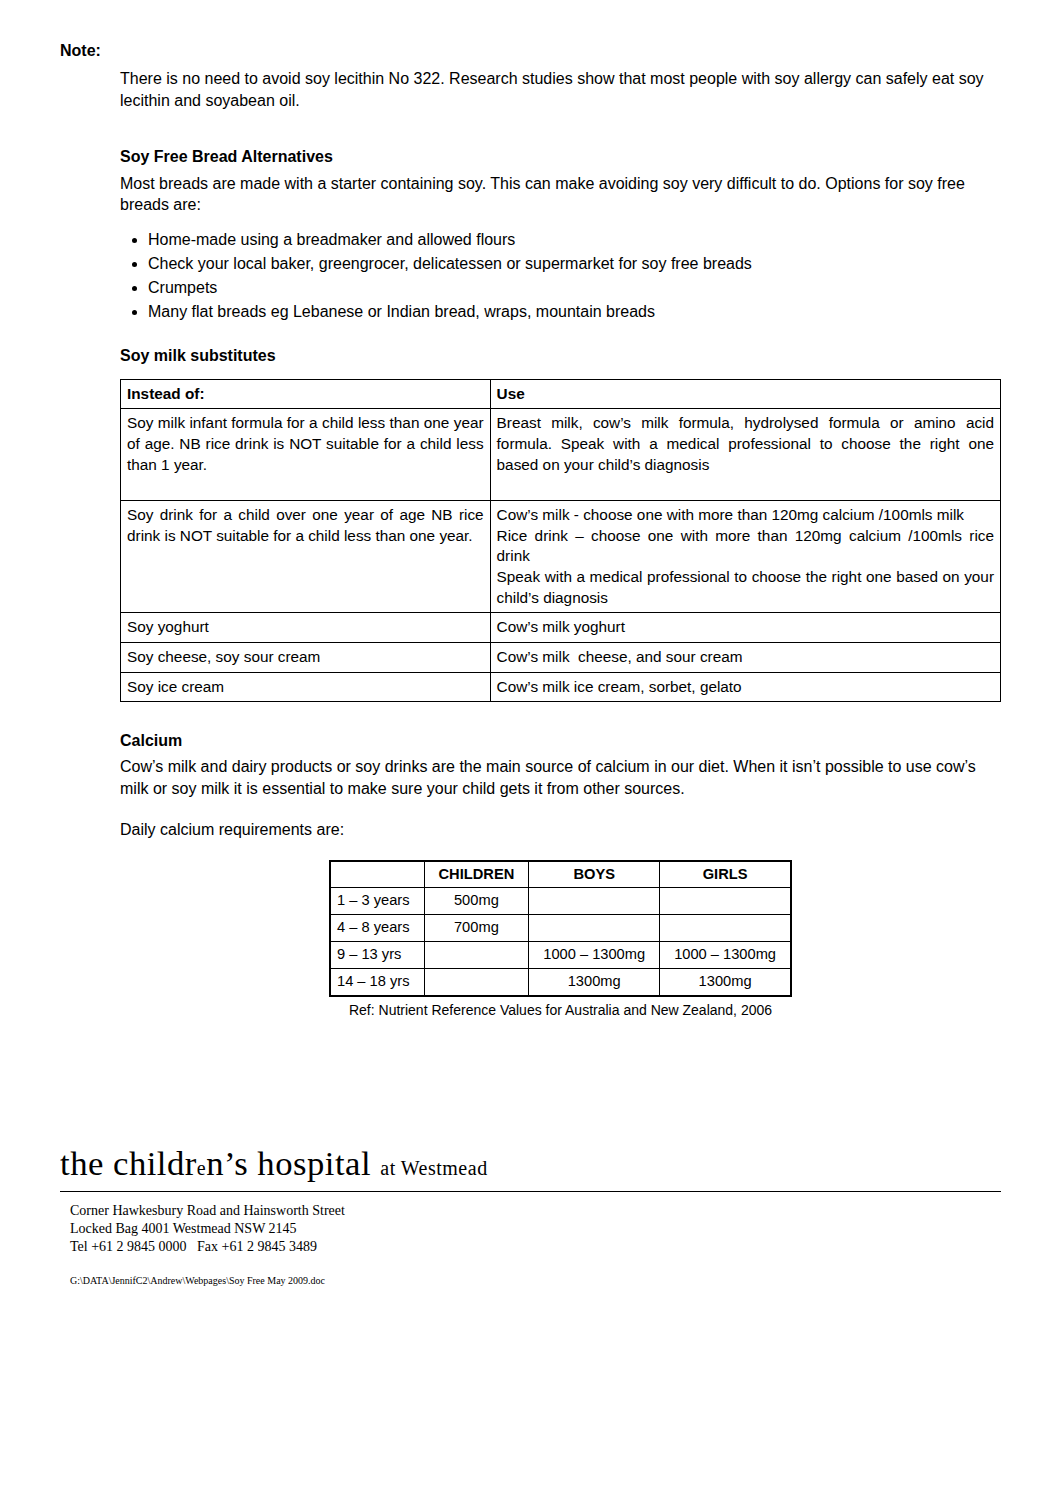Note:
There is no need to avoid soy lecithin No 322. Research studies show that most people with soy allergy can safely eat soy lecithin and soyabean oil.
Soy Free Bread Alternatives
Most breads are made with a starter containing soy. This can make avoiding soy very difficult to do. Options for soy free breads are:
Home-made using a breadmaker and allowed flours
Check your local baker, greengrocer, delicatessen or supermarket for soy free breads
Crumpets
Many flat breads eg Lebanese or Indian bread, wraps, mountain breads
Soy milk substitutes
| Instead of: | Use |
| --- | --- |
| Soy milk infant formula for a child less than one year of age. NB rice drink is NOT suitable for a child less than 1 year. | Breast milk, cow’s milk formula, hydrolysed formula or amino acid formula. Speak with a medical professional to choose the right one based on your child’s diagnosis |
| Soy drink for a child over one year of age NB rice drink is NOT suitable for a child less than one year. | Cow’s milk - choose one with more than 120mg calcium /100mls milk Rice drink – choose one with more than 120mg calcium /100mls rice drink Speak with a medical professional to choose the right one based on your child’s diagnosis |
| Soy yoghurt | Cow’s milk yoghurt |
| Soy cheese, soy sour cream | Cow’s milk cheese, and sour cream |
| Soy ice cream | Cow’s milk ice cream, sorbet, gelato |
Calcium
Cow’s milk and dairy products or soy drinks are the main source of calcium in our diet. When it isn’t possible to use cow’s milk or soy milk it is essential to make sure your child gets it from other sources.
Daily calcium requirements are:
| | CHILDREN | BOYS | GIRLS |
| --- | --- | --- | --- |
| 1 – 3 years | 500mg | | |
| 4 – 8 years | 700mg | | |
| 9 – 13 yrs | | 1000 – 1300mg | 1000 – 1300mg |
| 14 – 18 yrs | | 1300mg | 1300mg |
Ref: Nutrient Reference Values for Australia and New Zealand, 2006
the children’s hospital at Westmead
Corner Hawkesbury Road and Hainsworth Street
Locked Bag 4001 Westmead NSW 2145
Tel +61 2 9845 0000 Fax +61 2 9845 3489
G:\DATA\JennifC2\Andrew\Webpages\Soy Free May 2009.doc